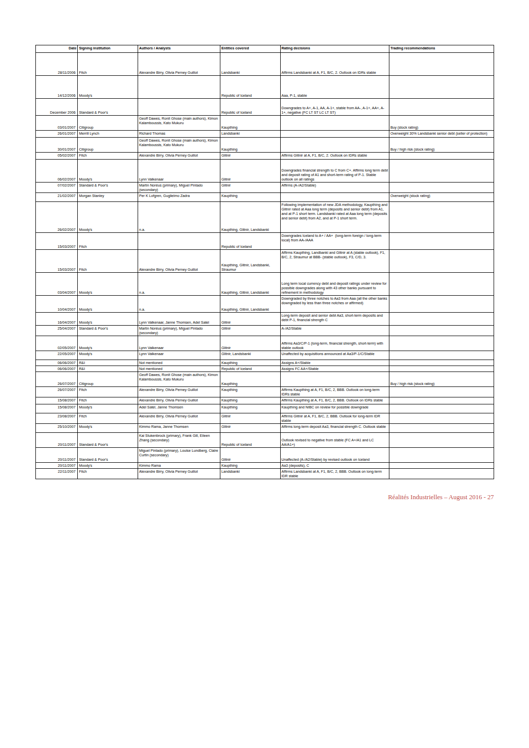| Date | Signing institution | Authors / Analysts | Entities covered | Rating decisions | Trading recommendations |
| --- | --- | --- | --- | --- | --- |
| 28/11/2006 | Fitch | Alexandre Birry, Olivia Perney Guillot | Landsbanki | Affirms Landsbanki at A, F1, B/C, 2. Outlook on IDRs stable | |
| 14/12/2006 | Moody's | | Republic of Iceland | Aaa, P-1, stable | |
| December 2006 | Standard & Poor's | | Republic of Iceland | Downgrades to A+, A-1, AA, A-1+, stable from AA-, A-1+, AA+, A-1+, negative (FC LT ST LC LT ST) | |
| 03/01/2007 | Citigroup | Geoff Dawes, Ronit Ghose (main authors), Kimon Kalamboussis, Kato Mukuru | Kaupthing | | Buy (stock rating) |
| 26/01/2007 | Merrill Lynch | Richard Thomas | Landsbanki | | Overweight 30% Landsbanki senior debt (seller of protection) |
| 30/01/2007 | Citigroup | Geoff Dawes, Ronit Ghose (main authors), Kimon Kalamboussis, Kato Mukuru | Kaupthing | | Buy / high risk (stock rating) |
| 05/02/2007 | Fitch | Alexandre Birry, Olivia Perney Guillot | Glitnir | Affirms Glitnir at A, F1, B/C, 2. Outlook on IDRs stable | |
| 06/02/2007 | Moody's | Lynn Valkenaar | Glitnir | Downgrades financial strength to C from C+. Affirms long term debt and deposit rating of A1 and short-term rating of P-1. Stable outlook on all ratings | |
| 07/02/2007 | Standard & Poor's | Martin Noréus (primary), Miguel Pintado (secondary) | Glitnir | Affirms (A-/A2/Stable) | |
| 21/02/2007 | Morgan Stanley | Per K Lofgren, Guglielmo Zadra | Kaupthing | | Overweight (stock rating) |
| 26/02/2007 | Moody's | n.a. | Kaupthing, Glitnir, Landsbanki | Following implementation of new JDA methodology, Kaupthing and Glitnir rated at Aaa long term (deposits and senior debt) from A1, and at P-1 short term. Landsbanki rated at Aaa long term (deposits and senior debt) from A2, and at P-1 short term. | |
| 15/03/2007 | Fitch | | Republic of Iceland | Downgrades Iceland to A+ / AA+ (long-term foreign / long-term local) from AA-/AAA | |
| 15/03/2007 | Fitch | Alexandre Birry, Olivia Perney Guillot | Kaupthing, Glitnir, Landsbanki, Straumur | Affirms Kaupthing, Landbanki and Glitnir at A (stable outlook), F1, B/C, 2, Straumur at BBB- (stable outlook), F3, C/D, 3. | |
| 03/04/2007 | Moody's | n.a. | Kaupthing, Glitnir, Landsbanki | Long term local currency debt and deposit ratings under review for possible downgrades along with 43 other banks pursuant to refinement in methodology | |
| 10/04/2007 | Moody's | n.a. | Kaupthing, Glitnir, Landsbanki | Downgraded by three notches to Aa3 from Aaa (all the other banks downgraded by less than three notches or affirmed) | |
| 16/04/2007 | Moody's | Lynn Valkenaar, Janne Thomsen, Adel Satel | Glitnir | Long-term deposit and senior debt Aa3, short-term deposits and debt P-1, financial strength C | |
| 25/04/2007 | Standard & Poor's | Martin Noréus (primary), Miguel Pintado (secondary) | Glitnir | A-/A2/Stable | |
| 02/05/2007 | Moody's | Lynn Valkenaar | Glitnir | Affirms Aa3/C/P-1 (long-term, financial strength, short-term) with stable outlook | |
| 22/05/2007 | Moody's | Lynn Valkenaar | Glitnir, Landsbanki | Unaffected by acquisitions announced at Aa3/P-1/C/Stable | |
| 06/06/2007 | R&I | Not mentioned | Kaupthing | Assigns A+/Stable | |
| 06/06/2007 | R&I | Not mentioned | Republic of Iceland | Assigns FC AA+/Stable | |
| 26/07/2007 | Citigroup | Geoff Dawes, Ronit Ghose (main authors), Kimon Kalamboussis, Kato Mukuru | Kaupthing | | Buy / high risk (stock rating) |
| 26/07/2007 | Fitch | Alexandre Birry, Olivia Perney Guillot | Kaupthing | Affirms Kaupthing at A, F1, B/C, 2, BBB. Outlook on long-term IDRs stable | |
| 15/08/2007 | Fitch | Alexandre Birry, Olivia Perney Guillot | Kaupthing | Affirms Kaupthing at A, F1, B/C, 2, BBB. Outlook on IDRs stable | |
| 15/08/2007 | Moody's | Adel Satel, Janne Thomsen | Kaupthing | Kaupthing and NIBC on review for possible downgrade | |
| 23/08/2007 | Fitch | Alexandre Birry, Olivia Perney Guillot | Glitnir | Affirms Glitnir at A, F1, B/C, 2, BBB. Outlook for long-term IDR stable | |
| 25/10/2007 | Moody's | Kimmo Rama, Janne Thomsen | Glitnir | Affirms long-term deposit Aa3, financial strength C. Outlook stable | |
| 20/11/2007 | Standard & Poor's | Kai Stukenbrock (primary), Frank Gill, Eileen Zhang (secondary) | Republic of Iceland | Outlook revised to negative from stable (FC A+/A1 and LC AA/A1+) | |
| 20/11/2007 | Standard & Poor's | Miguel Pintado (primary), Louise Lundberg, Claire Curtin (secondary) | Glitnir | Unaffected (A-/A2/Stable) by revised outlook on Iceland | |
| 20/11/2007 | Moody's | Kimmo Rama | Kaupthing | Aa3 (deposits), C | |
| 22/11/2007 | Fitch | Alexandre Birry, Olivia Perney Guillot | Landsbanki | Affirms Landsbanki at A, F1, B/C, 2, BBB. Outlook on long-term IDR stable | |
Réalités Industrielles – August 2016 - 27